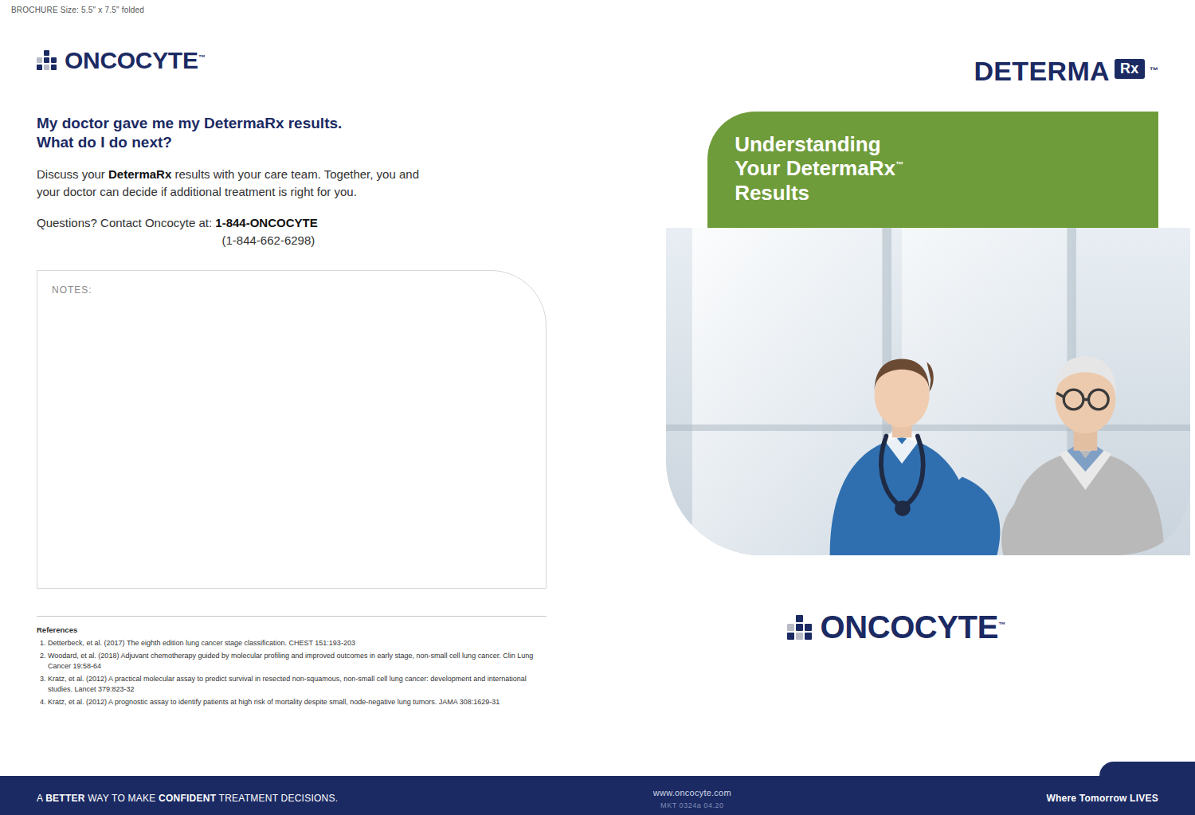BROCHURE Size: 5.5" x 7.5" folded
ONCOCYTE™
My doctor gave me my DetermaRx results.
What do I do next?
Discuss your DetermaRx results with your care team. Together, you and your doctor can decide if additional treatment is right for you.
Questions? Contact Oncocyte at: 1-844-ONCOCYTE (1-844-662-6298)
NOTES:
References
Detterbeck, et al. (2017) The eighth edition lung cancer stage classification. CHEST 151:193-203
Woodard, et al. (2018) Adjuvant chemotherapy guided by molecular profiling and improved outcomes in early stage, non-small cell lung cancer. Clin Lung Cancer 19:58-64
Kratz, et al. (2012) A practical molecular assay to predict survival in resected non-squamous, non-small cell lung cancer: development and international studies. Lancet 379:823-32
Kratz, et al. (2012) A prognostic assay to identify patients at high risk of mortality despite small, node-negative lung tumors. JAMA 308:1629-31
DETERMA Rx™
Understanding
Your DetermaRx™
Results
ONCOCYTE™
A BETTER WAY TO MAKE CONFIDENT TREATMENT DECISIONS.
www.oncocyte.com MKT 0324a 04.20
Where Tomorrow LIVES